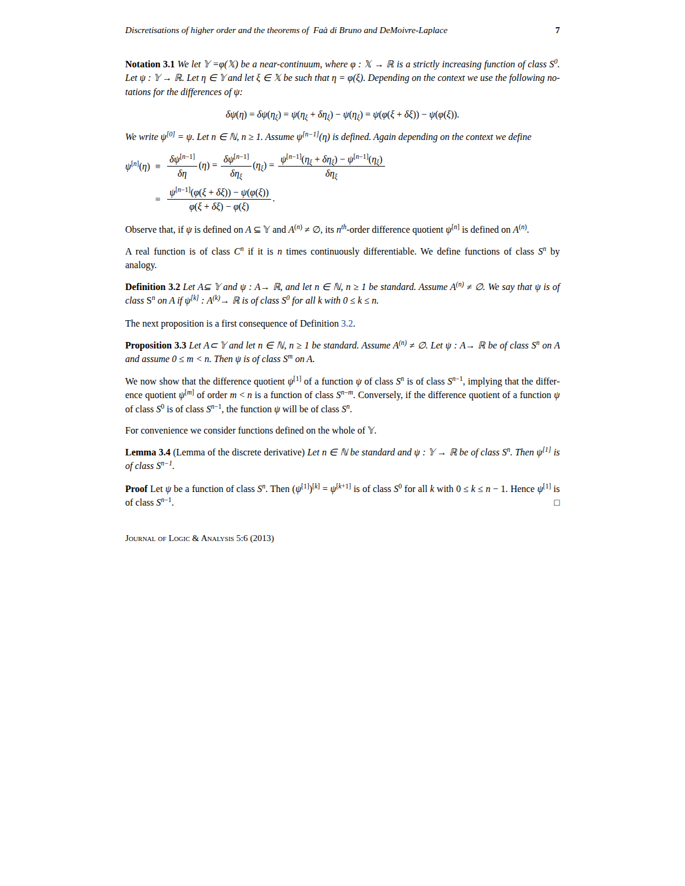Discretisations of higher order and the theorems of Faà di Bruno and DeMoivre-Laplace 7
Notation 3.1 We let 𝕐 =φ(𝕏) be a near-continuum, where φ : 𝕏 → ℝ is a strictly increasing function of class S0. Let ψ : 𝕐 → ℝ. Let η ∈ 𝕐 and let ξ ∈ 𝕏 be such that η = φ(ξ). Depending on the context we use the following notations for the differences of ψ:
δψ(η) = δψ(ηξ) = ψ(ηξ + δηξ) − ψ(ηξ) = ψ(φ(ξ + δξ)) − ψ(φ(ξ)).
We write ψ[0] = ψ. Let n ∈ ℕ, n ≥ 1. Assume ψ[n−1](η) is defined. Again depending on the context we define
ψ[n](η)
≡
δψ[n−1] δη(η) = δψ[n−1] δηξ(ηξ) = ψ[n−1](ηξ + δηξ) − ψ[n−1](ηξ) δηξ
=
ψ[n−1](φ(ξ + δξ)) − ψ(φ(ξ)) φ(ξ + δξ) − φ(ξ).
Observe that, if ψ is defined on A ⊆ 𝕐 and A(n) ≠ ∅, its nth-order difference quotient ψ[n] is defined on A(n).
A real function is of class Cn if it is n times continuously differentiable. We define functions of class Sn by analogy.
Definition 3.2 Let A⊆ 𝕐 and ψ : A→ ℝ, and let n ∈ ℕ, n ≥ 1 be standard. Assume A(n) ≠ ∅. We say that ψ is of class Sn on A if ψ[k] : A(k)→ ℝ is of class S0 for all k with 0 ≤ k ≤ n.
The next proposition is a first consequence of Definition 3.2.
Proposition 3.3 Let A⊂ 𝕐 and let n ∈ ℕ, n ≥ 1 be standard. Assume A(n) ≠ ∅. Let ψ : A→ ℝ be of class Sn on A and assume 0 ≤ m < n. Then ψ is of class Sm on A.
We now show that the difference quotient ψ[1] of a function ψ of class Sn is of class Sn−1, implying that the difference quotient ψ[m] of order m < n is a function of class Sn−m. Conversely, if the difference quotient of a function ψ of class S0 is of class Sn−1, the function ψ will be of class Sn.
For convenience we consider functions defined on the whole of 𝕐.
Lemma 3.4 (Lemma of the discrete derivative) Let n ∈ ℕ be standard and ψ : 𝕐 → ℝ be of class Sn. Then ψ[1] is of class Sn−1.
Proof Let ψ be a function of class Sn. Then (ψ[1])[k] = ψ[k+1] is of class S0 for all k with 0 ≤ k ≤ n − 1. Hence ψ[1] is of class Sn−1. □
Journal of Logic & Analysis 5:6 (2013)